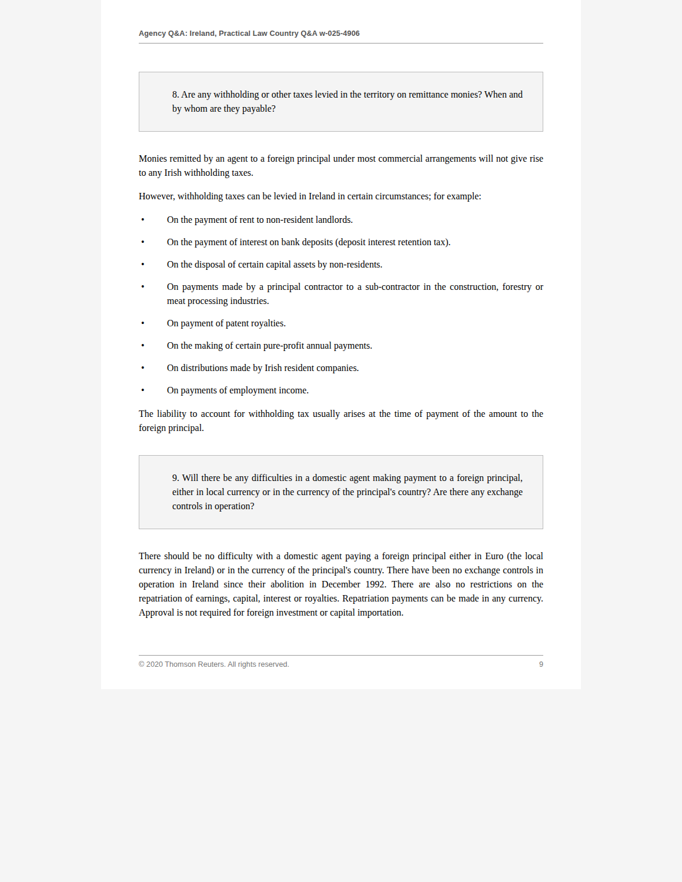Agency Q&A: Ireland, Practical Law Country Q&A w-025-4906
8. Are any withholding or other taxes levied in the territory on remittance monies? When and by whom are they payable?
Monies remitted by an agent to a foreign principal under most commercial arrangements will not give rise to any Irish withholding taxes.
However, withholding taxes can be levied in Ireland in certain circumstances; for example:
On the payment of rent to non-resident landlords.
On the payment of interest on bank deposits (deposit interest retention tax).
On the disposal of certain capital assets by non-residents.
On payments made by a principal contractor to a sub-contractor in the construction, forestry or meat processing industries.
On payment of patent royalties.
On the making of certain pure-profit annual payments.
On distributions made by Irish resident companies.
On payments of employment income.
The liability to account for withholding tax usually arises at the time of payment of the amount to the foreign principal.
9. Will there be any difficulties in a domestic agent making payment to a foreign principal, either in local currency or in the currency of the principal's country? Are there any exchange controls in operation?
There should be no difficulty with a domestic agent paying a foreign principal either in Euro (the local currency in Ireland) or in the currency of the principal's country. There have been no exchange controls in operation in Ireland since their abolition in December 1992. There are also no restrictions on the repatriation of earnings, capital, interest or royalties. Repatriation payments can be made in any currency. Approval is not required for foreign investment or capital importation.
© 2020 Thomson Reuters. All rights reserved. 9